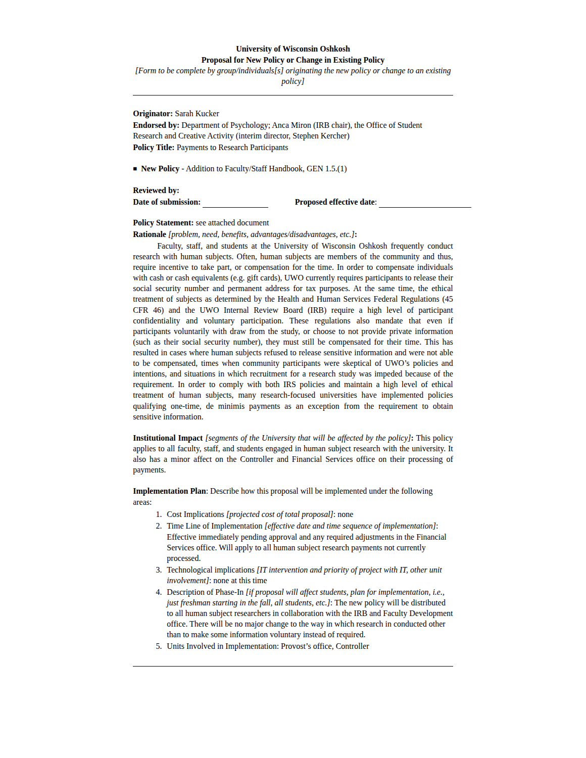University of Wisconsin Oshkosh
Proposal for New Policy or Change in Existing Policy
[Form to be complete by group/individuals[s] originating the new policy or change to an existing policy]
Originator: Sarah Kucker
Endorsed by: Department of Psychology; Anca Miron (IRB chair), the Office of Student Research and Creative Activity (interim director, Stephen Kercher)
Policy Title: Payments to Research Participants
■ New Policy - Addition to Faculty/Staff Handbook, GEN 1.5.(1)
Reviewed by:
Date of submission:
Proposed effective date:
Policy Statement: see attached document
Rationale [problem, need, benefits, advantages/disadvantages, etc.]:
Faculty, staff, and students at the University of Wisconsin Oshkosh frequently conduct research with human subjects. Often, human subjects are members of the community and thus, require incentive to take part, or compensation for the time. In order to compensate individuals with cash or cash equivalents (e.g. gift cards), UWO currently requires participants to release their social security number and permanent address for tax purposes. At the same time, the ethical treatment of subjects as determined by the Health and Human Services Federal Regulations (45 CFR 46) and the UWO Internal Review Board (IRB) require a high level of participant confidentiality and voluntary participation. These regulations also mandate that even if participants voluntarily with draw from the study, or choose to not provide private information (such as their social security number), they must still be compensated for their time. This has resulted in cases where human subjects refused to release sensitive information and were not able to be compensated, times when community participants were skeptical of UWO’s policies and intentions, and situations in which recruitment for a research study was impeded because of the requirement. In order to comply with both IRS policies and maintain a high level of ethical treatment of human subjects, many research-focused universities have implemented policies qualifying one-time, de minimis payments as an exception from the requirement to obtain sensitive information.
Institutional Impact [segments of the University that will be affected by the policy]: This policy applies to all faculty, staff, and students engaged in human subject research with the university. It also has a minor affect on the Controller and Financial Services office on their processing of payments.
Implementation Plan: Describe how this proposal will be implemented under the following areas:
Cost Implications [projected cost of total proposal]: none
Time Line of Implementation [effective date and time sequence of implementation]: Effective immediately pending approval and any required adjustments in the Financial Services office. Will apply to all human subject research payments not currently processed.
Technological implications [IT intervention and priority of project with IT, other unit involvement]: none at this time
Description of Phase-In [if proposal will affect students, plan for implementation, i.e., just freshman starting in the fall, all students, etc.]: The new policy will be distributed to all human subject researchers in collaboration with the IRB and Faculty Development office. There will be no major change to the way in which research in conducted other than to make some information voluntary instead of required.
Units Involved in Implementation: Provost’s office, Controller